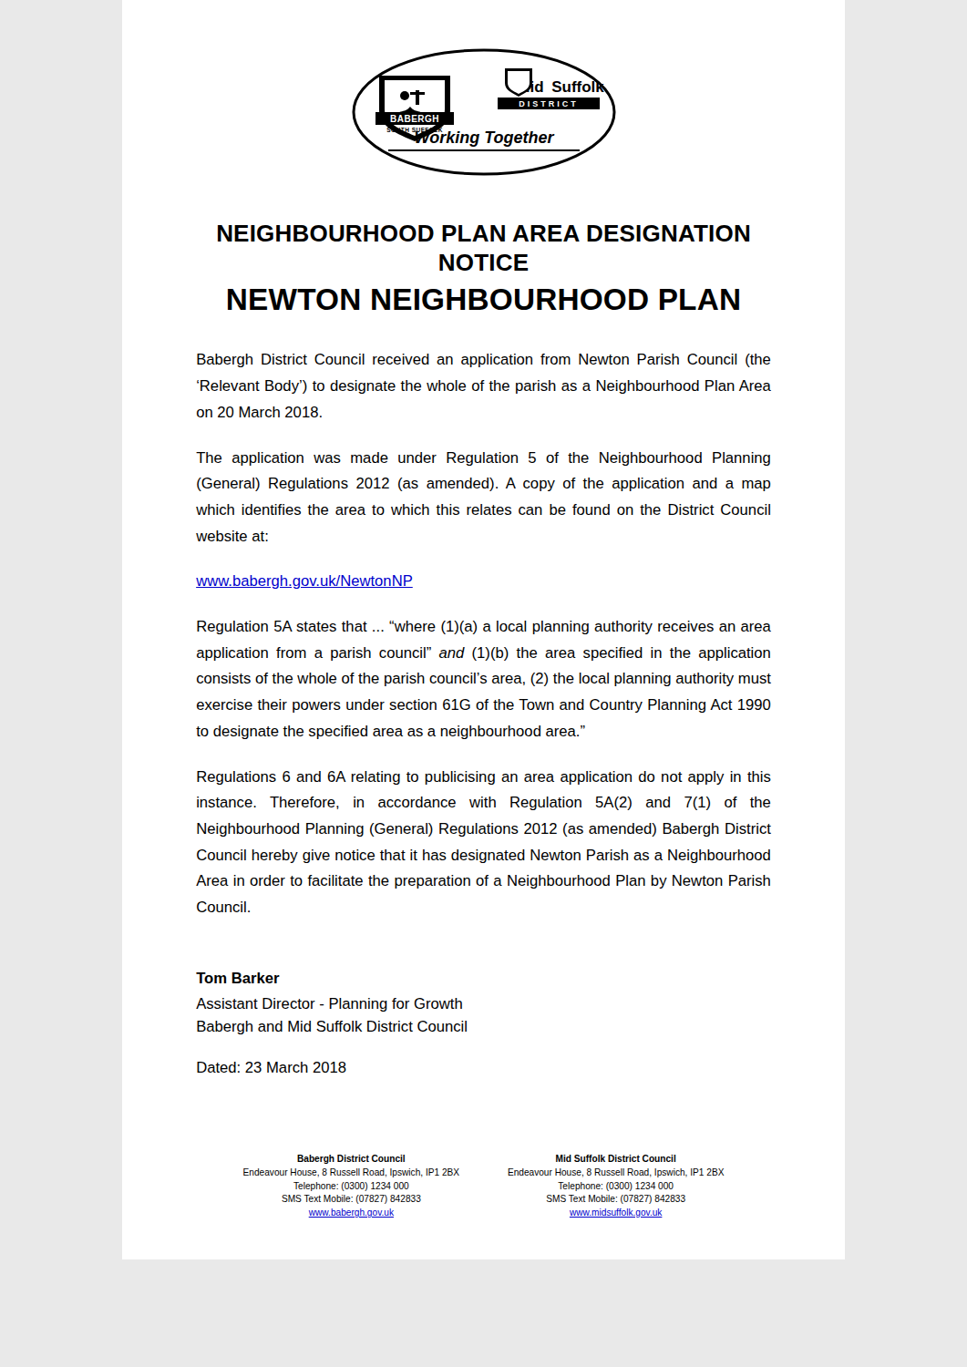BABERGH SOUTH SUFFOLK Mid Suffolk DISTRICT Working Together
NEIGHBOURHOOD PLAN AREA DESIGNATION NOTICE
NEWTON NEIGHBOURHOOD PLAN
Babergh District Council received an application from Newton Parish Council (the ‘Relevant Body’) to designate the whole of the parish as a Neighbourhood Plan Area on 20 March 2018.
The application was made under Regulation 5 of the Neighbourhood Planning (General) Regulations 2012 (as amended). A copy of the application and a map which identifies the area to which this relates can be found on the District Council website at:
www.babergh.gov.uk/NewtonNP
Regulation 5A states that ... “where (1)(a) a local planning authority receives an area application from a parish council” and (1)(b) the area specified in the application consists of the whole of the parish council’s area, (2) the local planning authority must exercise their powers under section 61G of the Town and Country Planning Act 1990 to designate the specified area as a neighbourhood area.”
Regulations 6 and 6A relating to publicising an area application do not apply in this instance. Therefore, in accordance with Regulation 5A(2) and 7(1) of the Neighbourhood Planning (General) Regulations 2012 (as amended) Babergh District Council hereby give notice that it has designated Newton Parish as a Neighbourhood Area in order to facilitate the preparation of a Neighbourhood Plan by Newton Parish Council.
Tom Barker
Assistant Director - Planning for Growth
Babergh and Mid Suffolk District Council
Dated: 23 March 2018
Babergh District Council
Endeavour House, 8 Russell Road, Ipswich, IP1 2BX
Telephone: (0300) 1234 000
SMS Text Mobile: (07827) 842833
www.babergh.gov.uk
Mid Suffolk District Council
Endeavour House, 8 Russell Road, Ipswich, IP1 2BX
Telephone: (0300) 1234 000
SMS Text Mobile: (07827) 842833
www.midsuffolk.gov.uk